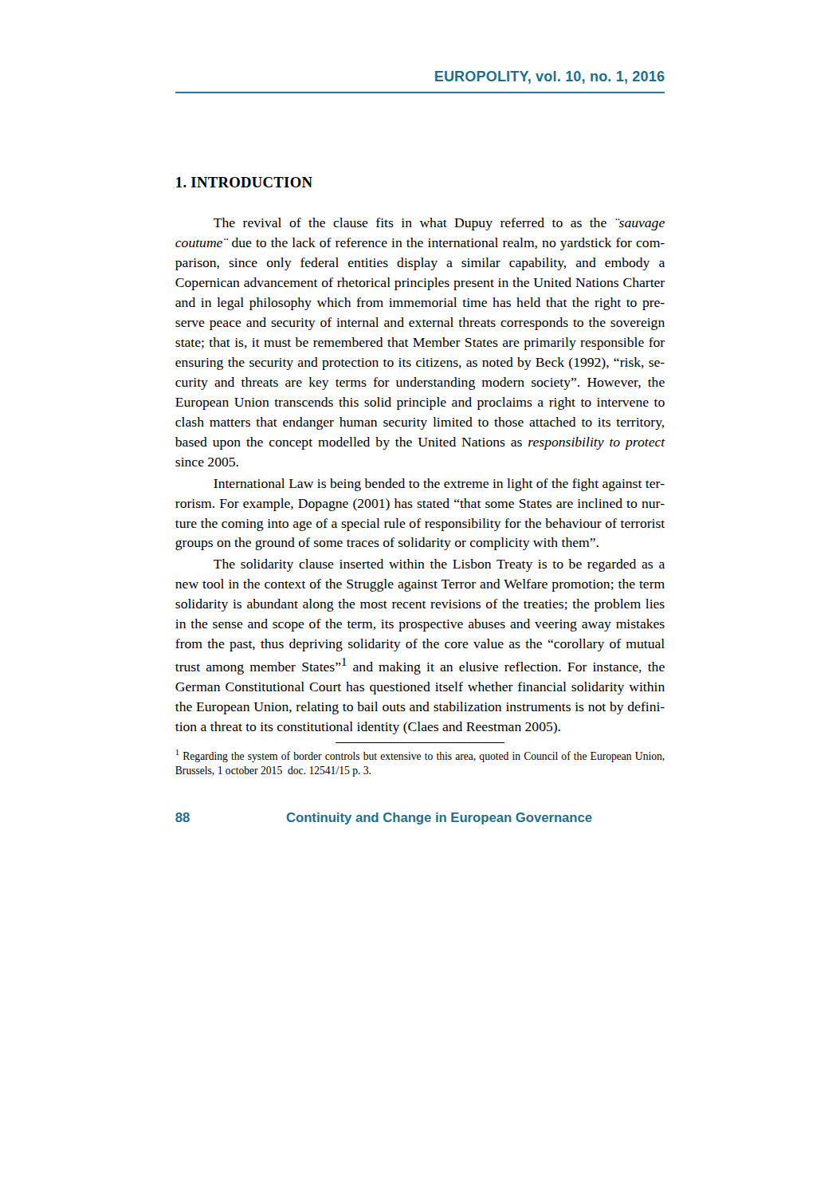EUROPOLITY, vol. 10, no. 1, 2016
1. INTRODUCTION
The revival of the clause fits in what Dupuy referred to as the ¨sauvage coutume¨ due to the lack of reference in the international realm, no yardstick for comparison, since only federal entities display a similar capability, and embody a Copernican advancement of rhetorical principles present in the United Nations Charter and in legal philosophy which from immemorial time has held that the right to preserve peace and security of internal and external threats corresponds to the sovereign state; that is, it must be remembered that Member States are primarily responsible for ensuring the security and protection to its citizens, as noted by Beck (1992), “risk, security and threats are key terms for understanding modern society”. However, the European Union transcends this solid principle and proclaims a right to intervene to clash matters that endanger human security limited to those attached to its territory, based upon the concept modelled by the United Nations as responsibility to protect since 2005.
International Law is being bended to the extreme in light of the fight against terrorism. For example, Dopagne (2001) has stated “that some States are inclined to nurture the coming into age of a special rule of responsibility for the behaviour of terrorist groups on the ground of some traces of solidarity or complicity with them”.
The solidarity clause inserted within the Lisbon Treaty is to be regarded as a new tool in the context of the Struggle against Terror and Welfare promotion; the term solidarity is abundant along the most recent revisions of the treaties; the problem lies in the sense and scope of the term, its prospective abuses and veering away mistakes from the past, thus depriving solidarity of the core value as the “corollary of mutual trust among member States”1 and making it an elusive reflection. For instance, the German Constitutional Court has questioned itself whether financial solidarity within the European Union, relating to bail outs and stabilization instruments is not by definition a threat to its constitutional identity (Claes and Reestman 2005).
1 Regarding the system of border controls but extensive to this area, quoted in Council of the European Union, Brussels, 1 october 2015 doc. 12541/15 p. 3.
88
Continuity and Change in European Governance